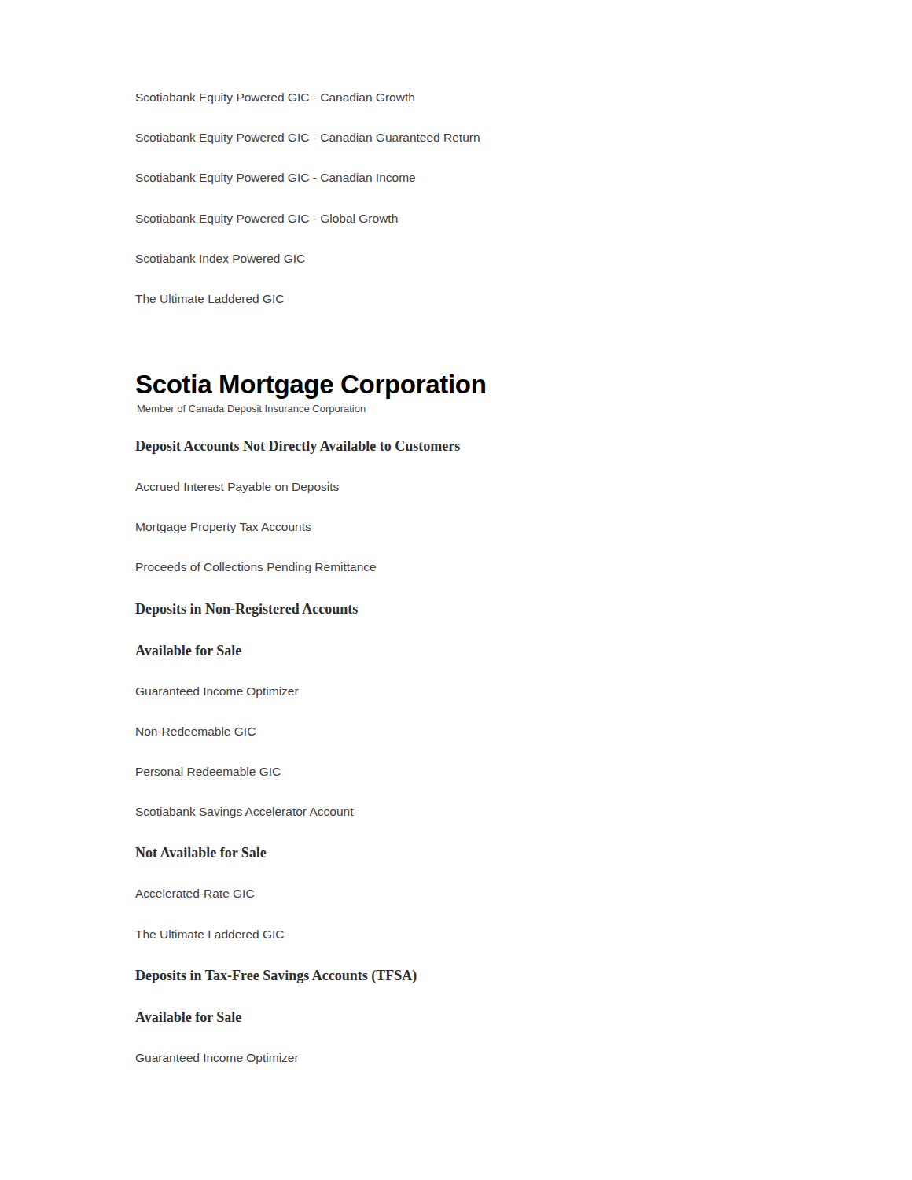Scotiabank Equity Powered GIC - Canadian Growth
Scotiabank Equity Powered GIC - Canadian Guaranteed Return
Scotiabank Equity Powered GIC - Canadian Income
Scotiabank Equity Powered GIC - Global Growth
Scotiabank Index Powered GIC
The Ultimate Laddered GIC
Scotia Mortgage Corporation
Member of Canada Deposit Insurance Corporation
Deposit Accounts Not Directly Available to Customers
Accrued Interest Payable on Deposits
Mortgage Property Tax Accounts
Proceeds of Collections Pending Remittance
Deposits in Non-Registered Accounts
Available for Sale
Guaranteed Income Optimizer
Non-Redeemable GIC
Personal Redeemable GIC
Scotiabank Savings Accelerator Account
Not Available for Sale
Accelerated-Rate GIC
The Ultimate Laddered GIC
Deposits in Tax-Free Savings Accounts (TFSA)
Available for Sale
Guaranteed Income Optimizer